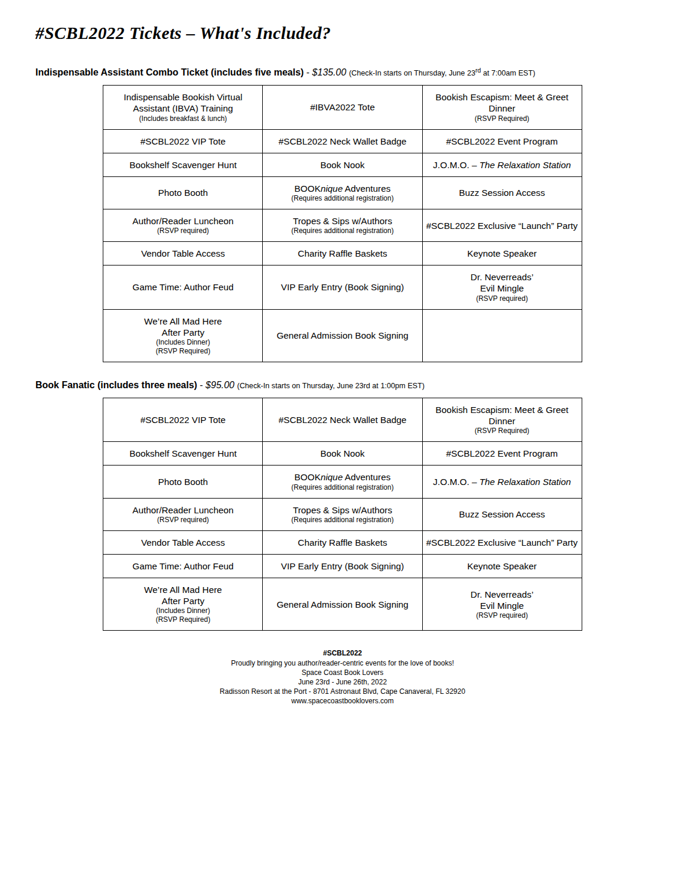#SCBL2022 Tickets – What's Included?
Indispensable Assistant Combo Ticket (includes five meals) - $135.00 (Check-In starts on Thursday, June 23rd at 7:00am EST)
| Indispensable Bookish Virtual Assistant (IBVA) Training (Includes breakfast & lunch) | #IBVA2022 Tote | Bookish Escapism: Meet & Greet Dinner (RSVP Required) |
| #SCBL2022 VIP Tote | #SCBL2022 Neck Wallet Badge | #SCBL2022 Event Program |
| Bookshelf Scavenger Hunt | Book Nook | J.O.M.O. – The Relaxation Station |
| Photo Booth | BOOK nique Adventures (Requires additional registration) | Buzz Session Access |
| Author/Reader Luncheon (RSVP required) | Tropes & Sips w/Authors (Requires additional registration) | #SCBL2022 Exclusive “Launch” Party |
| Vendor Table Access | Charity Raffle Baskets | Keynote Speaker |
| Game Time: Author Feud | VIP Early Entry (Book Signing) | Dr. Neverreads’ Evil Mingle (RSVP required) |
| We’re All Mad Here After Party (Includes Dinner) (RSVP Required) | General Admission Book Signing | |
Book Fanatic (includes three meals) - $95.00 (Check-In starts on Thursday, June 23rd at 1:00pm EST)
| #SCBL2022 VIP Tote | #SCBL2022 Neck Wallet Badge | Bookish Escapism: Meet & Greet Dinner (RSVP Required) |
| Bookshelf Scavenger Hunt | Book Nook | #SCBL2022 Event Program |
| Photo Booth | BOOK nique Adventures (Requires additional registration) | J.O.M.O. – The Relaxation Station |
| Author/Reader Luncheon (RSVP required) | Tropes & Sips w/Authors (Requires additional registration) | Buzz Session Access |
| Vendor Table Access | Charity Raffle Baskets | #SCBL2022 Exclusive “Launch” Party |
| Game Time: Author Feud | VIP Early Entry (Book Signing) | Keynote Speaker |
| We’re All Mad Here After Party (Includes Dinner) (RSVP Required) | General Admission Book Signing | Dr. Neverreads’ Evil Mingle (RSVP required) |
#SCBL2022
Proudly bringing you author/reader-centric events for the love of books!
Space Coast Book Lovers
June 23rd - June 26th, 2022
Radisson Resort at the Port - 8701 Astronaut Blvd, Cape Canaveral, FL 32920
www.spacecoastbooklovers.com